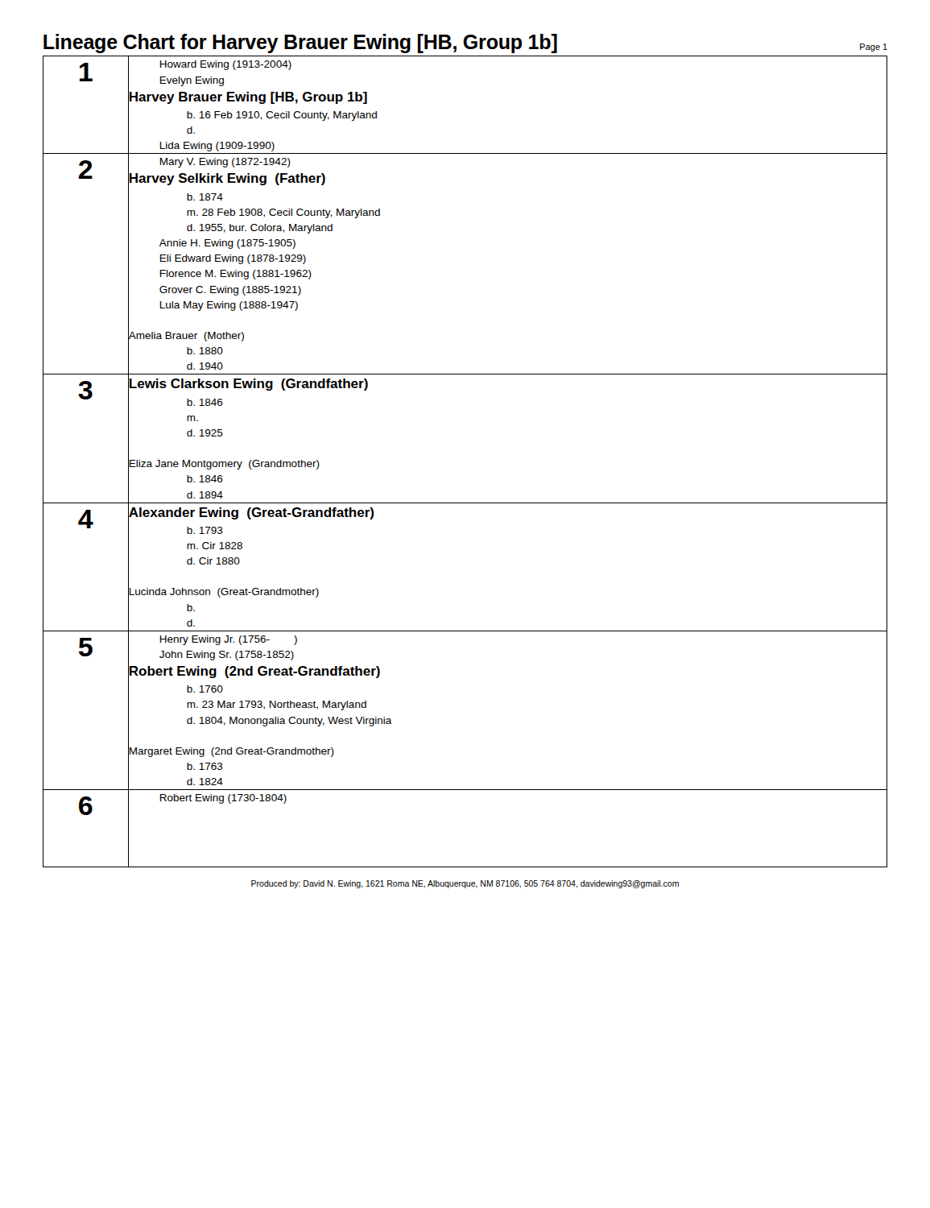Lineage Chart for Harvey Brauer Ewing [HB, Group 1b]
Page 1
| 1 | Howard Ewing (1913-2004) Evelyn Ewing Harvey Brauer Ewing [HB, Group 1b] b. 16 Feb 1910, Cecil County, Maryland d. Lida Ewing (1909-1990) |
| 2 | Mary V. Ewing (1872-1942) Harvey Selkirk Ewing (Father) b. 1874 m. 28 Feb 1908, Cecil County, Maryland d. 1955, bur. Colora, Maryland Annie H. Ewing (1875-1905) Eli Edward Ewing (1878-1929) Florence M. Ewing (1881-1962) Grover C. Ewing (1885-1921) Lula May Ewing (1888-1947) Amelia Brauer (Mother) b. 1880 d. 1940 |
| 3 | Lewis Clarkson Ewing (Grandfather) b. 1846 m. d. 1925 Eliza Jane Montgomery (Grandmother) b. 1846 d. 1894 |
| 4 | Alexander Ewing (Great-Grandfather) b. 1793 m. Cir 1828 d. Cir 1880 Lucinda Johnson (Great-Grandmother) b. d. |
| 5 | Henry Ewing Jr. (1756- ) John Ewing Sr. (1758-1852) Robert Ewing (2nd Great-Grandfather) b. 1760 m. 23 Mar 1793, Northeast, Maryland d. 1804, Monongalia County, West Virginia Margaret Ewing (2nd Great-Grandmother) b. 1763 d. 1824 |
| 6 | Robert Ewing (1730-1804) |
Produced by: David N. Ewing, 1621 Roma NE, Albuquerque, NM 87106, 505 764 8704, davidewing93@gmail.com